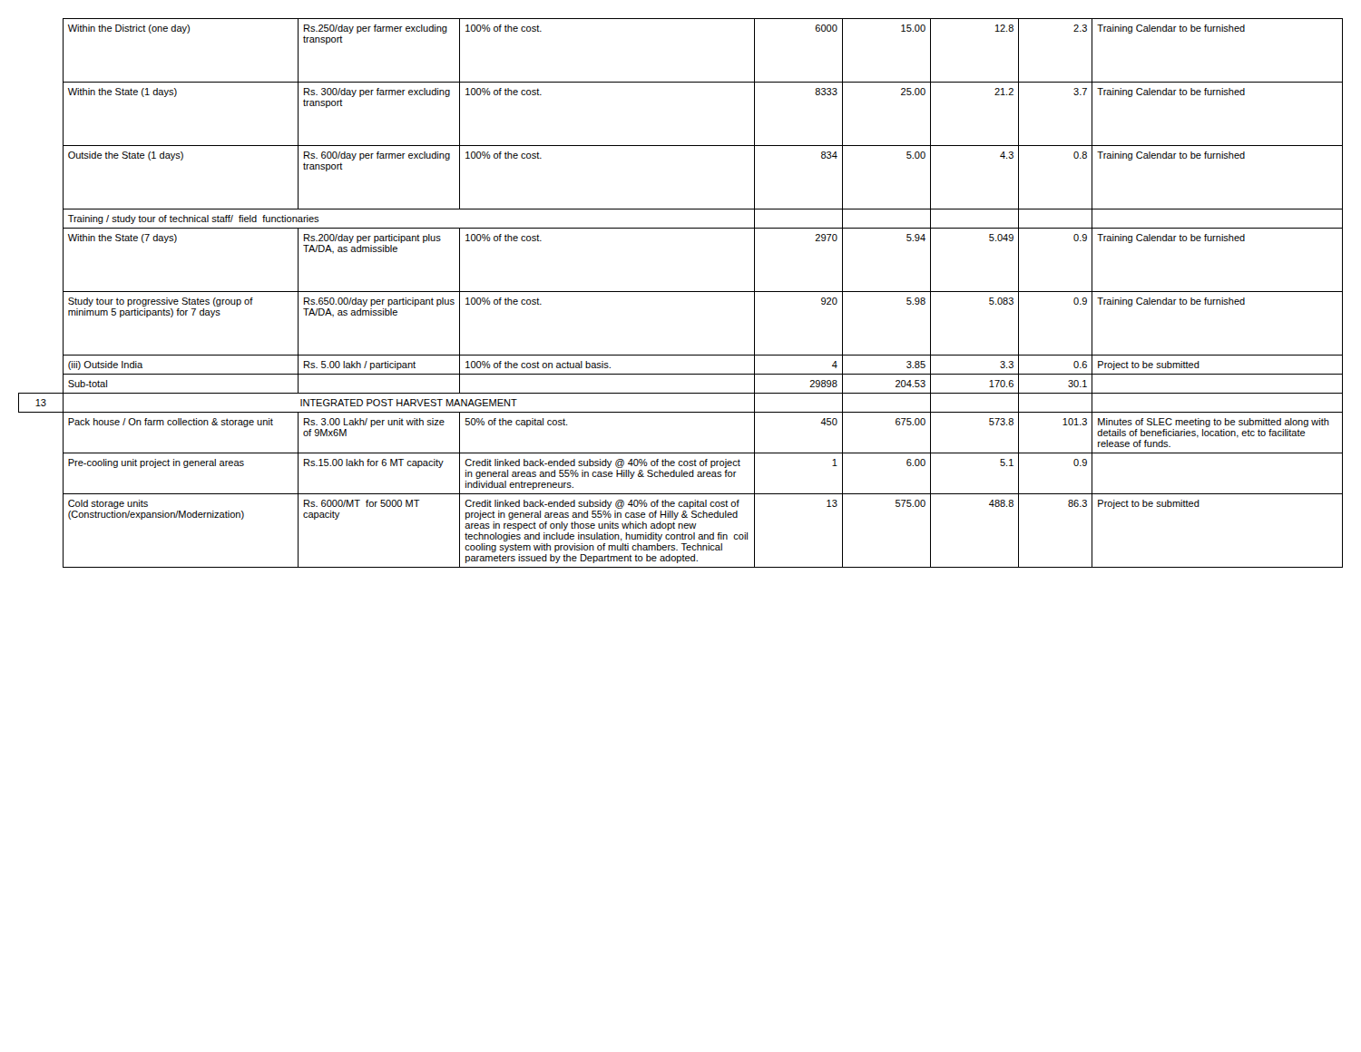| | Within the District (one day) | Rs.250/day per farmer excluding transport | 100% of the cost. | 6000 | 15.00 | 12.8 | 2.3 | Training Calendar to be furnished |
| | Within the State (1 days) | Rs. 300/day per farmer excluding transport | 100% of the cost. | 8333 | 25.00 | 21.2 | 3.7 | Training Calendar to be furnished |
| | Outside the State (1 days) | Rs. 600/day per farmer excluding transport | 100% of the cost. | 834 | 5.00 | 4.3 | 0.8 | Training Calendar to be furnished |
| | Training / study tour of technical staff/ field functionaries | | | | | |
| | Within the State (7 days) | Rs.200/day per participant plus TA/DA, as admissible | 100% of the cost. | 2970 | 5.94 | 5.049 | 0.9 | Training Calendar to be furnished |
| | Study tour to progressive States (group of minimum 5 participants) for 7 days | Rs.650.00/day per participant plus TA/DA, as admissible | 100% of the cost. | 920 | 5.98 | 5.083 | 0.9 | Training Calendar to be furnished |
| | (iii) Outside India | Rs. 5.00 lakh / participant | 100% of the cost on actual basis. | 4 | 3.85 | 3.3 | 0.6 | Project to be submitted |
| | Sub-total | | | 29898 | 204.53 | 170.6 | 30.1 | |
| 13 | INTEGRATED POST HARVEST MANAGEMENT | | | | | |
| | Pack house / On farm collection & storage unit | Rs. 3.00 Lakh/ per unit with size of 9Mx6M | 50% of the capital cost. | 450 | 675.00 | 573.8 | 101.3 | Minutes of SLEC meeting to be submitted along with details of beneficiaries, location, etc to facilitate release of funds. |
| | Pre-cooling unit project in general areas | Rs.15.00 lakh for 6 MT capacity | Credit linked back-ended subsidy @ 40% of the cost of project in general areas and 55% in case Hilly & Scheduled areas for individual entrepreneurs. | 1 | 6.00 | 5.1 | 0.9 | |
| | Cold storage units (Construction/expansion/Modernization) | Rs. 6000/MT for 5000 MT capacity | Credit linked back-ended subsidy @ 40% of the capital cost of project in general areas and 55% in case of Hilly & Scheduled areas in respect of only those units which adopt new technologies and include insulation, humidity control and fin coil cooling system with provision of multi chambers. Technical parameters issued by the Department to be adopted. | 13 | 575.00 | 488.8 | 86.3 | Project to be submitted |